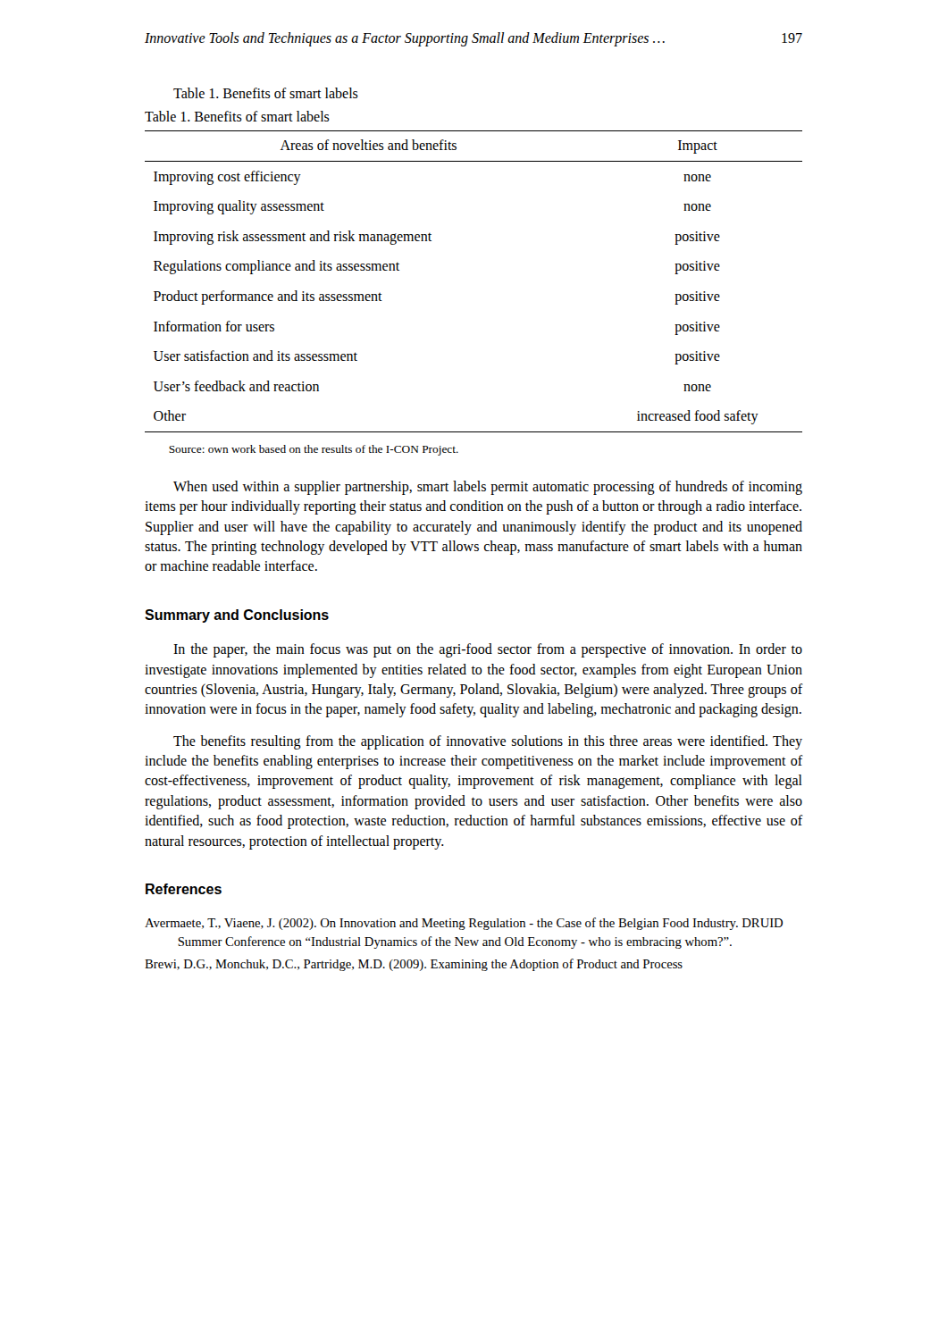Innovative Tools and Techniques as a Factor Supporting Small and Medium Enterprises … 197
Table 1. Benefits of smart labels
Table 1. Benefits of smart labels
| Areas of novelties and benefits | Impact |
| --- | --- |
| Improving cost efficiency | none |
| Improving quality assessment | none |
| Improving risk assessment and risk management | positive |
| Regulations compliance and its assessment | positive |
| Product performance and its assessment | positive |
| Information for users | positive |
| User satisfaction and its assessment | positive |
| User’s feedback and reaction | none |
| Other | increased food safety |
Source: own work based on the results of the I-CON Project.
When used within a supplier partnership, smart labels permit automatic processing of hundreds of incoming items per hour individually reporting their status and condition on the push of a button or through a radio interface. Supplier and user will have the capability to accurately and unanimously identify the product and its unopened status. The printing technology developed by VTT allows cheap, mass manufacture of smart labels with a human or machine readable interface.
Summary and Conclusions
In the paper, the main focus was put on the agri-food sector from a perspective of innovation. In order to investigate innovations implemented by entities related to the food sector, examples from eight European Union countries (Slovenia, Austria, Hungary, Italy, Germany, Poland, Slovakia, Belgium) were analyzed. Three groups of innovation were in focus in the paper, namely food safety, quality and labeling, mechatronic and packaging design.
The benefits resulting from the application of innovative solutions in this three areas were identified. They include the benefits enabling enterprises to increase their competitiveness on the market include improvement of cost-effectiveness, improvement of product quality, improvement of risk management, compliance with legal regulations, product assessment, information provided to users and user satisfaction. Other benefits were also identified, such as food protection, waste reduction, reduction of harmful substances emissions, effective use of natural resources, protection of intellectual property.
References
Avermaete, T., Viaene, J. (2002). On Innovation and Meeting Regulation - the Case of the Belgian Food Industry. DRUID Summer Conference on “Industrial Dynamics of the New and Old Economy - who is embracing whom?”.
Brewi, D.G., Monchuk, D.C., Partridge, M.D. (2009). Examining the Adoption of Product and Process